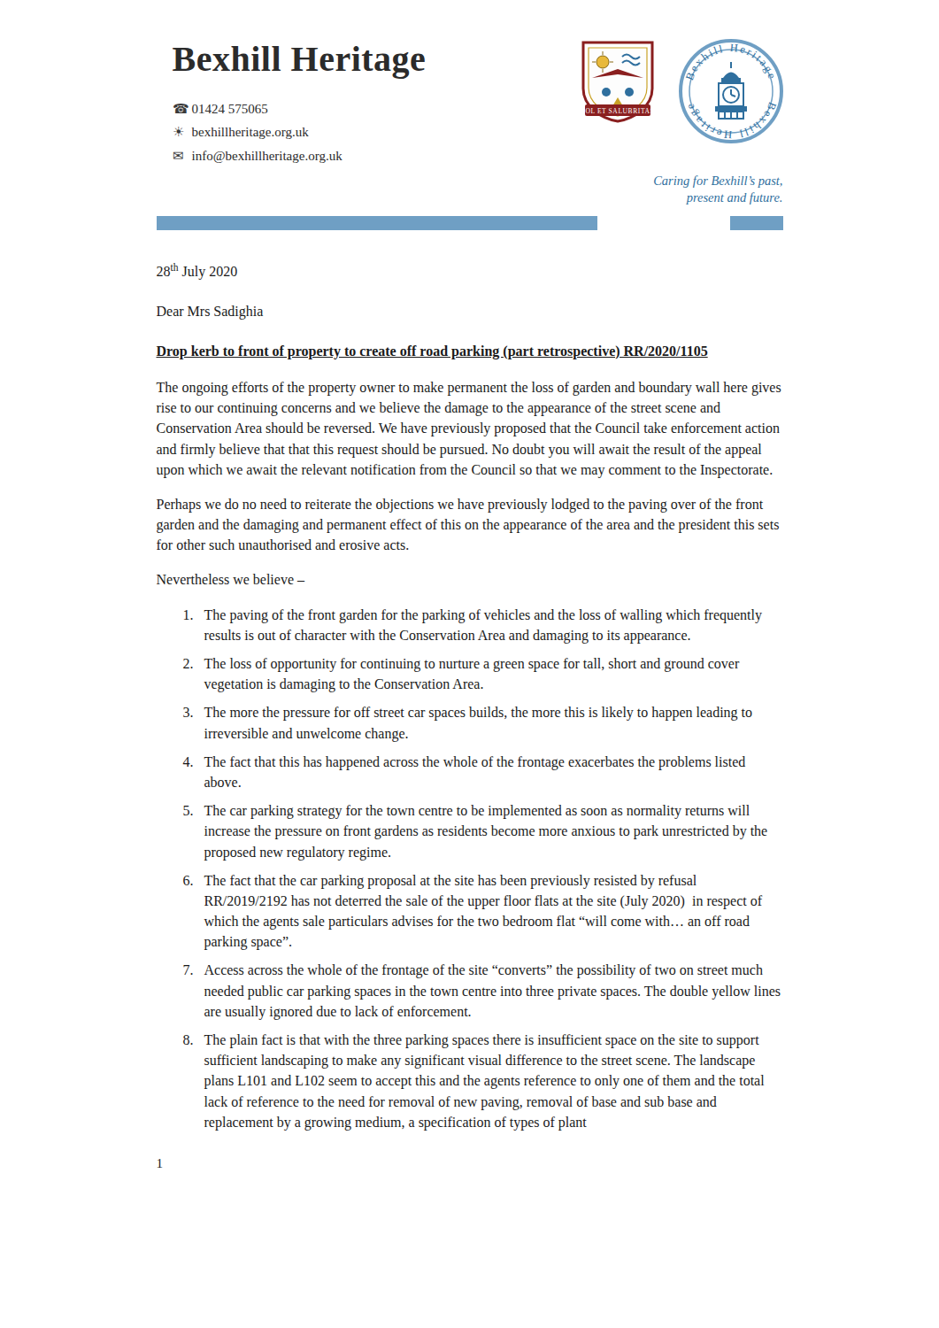Bexhill Heritage
☎01424 575065
☀bexhillheritage.org.uk
✉info@bexhillheritage.org.uk
SOL ET SALUBRITAS
Bexhill Heritage Bexhill Heritage
Caring for Bexhill’s past,
present and future.
28th July 2020
Dear Mrs Sadighia
Drop kerb to front of property to create off road parking (part retrospective) RR/2020/1105
The ongoing efforts of the property owner to make permanent the loss of garden and boundary wall here gives rise to our continuing concerns and we believe the damage to the appearance of the street scene and Conservation Area should be reversed. We have previously proposed that the Council take enforcement action and firmly believe that that this request should be pursued. No doubt you will await the result of the appeal upon which we await the relevant notification from the Council so that we may comment to the Inspectorate.
Perhaps we do no need to reiterate the objections we have previously lodged to the paving over of the front garden and the damaging and permanent effect of this on the appearance of the area and the president this sets for other such unauthorised and erosive acts.
Nevertheless we believe –
The paving of the front garden for the parking of vehicles and the loss of walling which frequently results is out of character with the Conservation Area and damaging to its appearance.
The loss of opportunity for continuing to nurture a green space for tall, short and ground cover vegetation is damaging to the Conservation Area.
The more the pressure for off street car spaces builds, the more this is likely to happen leading to irreversible and unwelcome change.
The fact that this has happened across the whole of the frontage exacerbates the problems listed above.
The car parking strategy for the town centre to be implemented as soon as normality returns will increase the pressure on front gardens as residents become more anxious to park unrestricted by the proposed new regulatory regime.
The fact that the car parking proposal at the site has been previously resisted by refusal RR/2019/2192 has not deterred the sale of the upper floor flats at the site (July 2020) in respect of which the agents sale particulars advises for the two bedroom flat “will come with… an off road parking space”.
Access across the whole of the frontage of the site “converts” the possibility of two on street much needed public car parking spaces in the town centre into three private spaces. The double yellow lines are usually ignored due to lack of enforcement.
The plain fact is that with the three parking spaces there is insufficient space on the site to support sufficient landscaping to make any significant visual difference to the street scene. The landscape plans L101 and L102 seem to accept this and the agents reference to only one of them and the total lack of reference to the need for removal of new paving, removal of base and sub base and replacement by a growing medium, a specification of types of plant
1